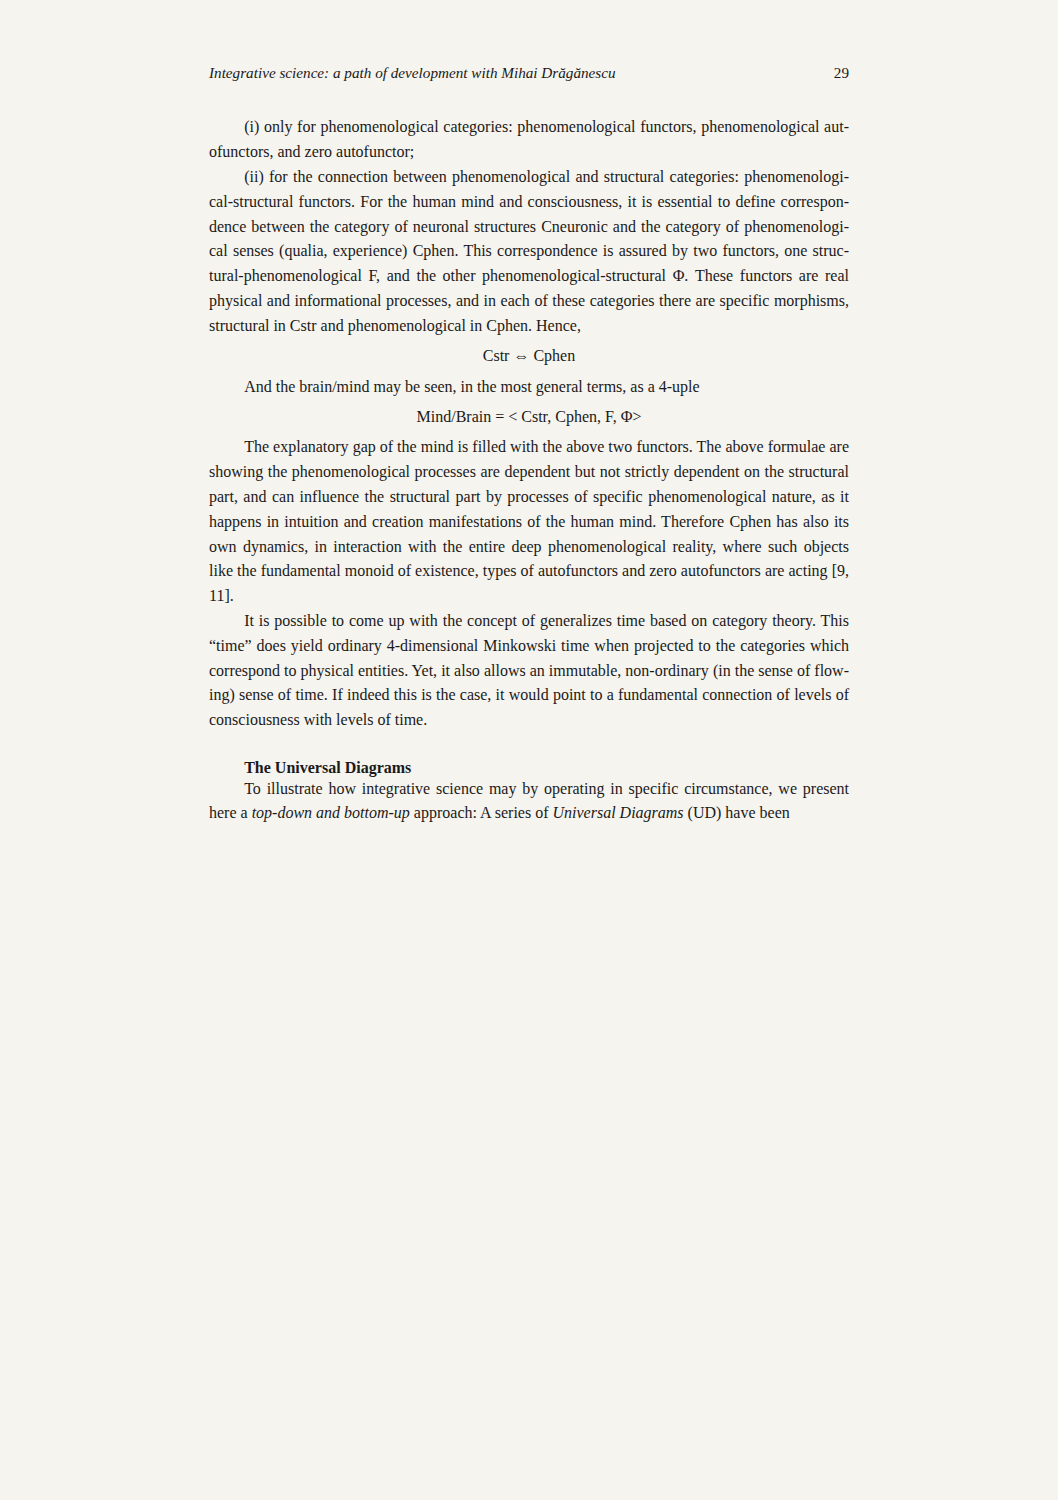Integrative science: a path of development with Mihai Drăgănescu 29
(i) only for phenomenological categories: phenomenological functors, phenomenological autofunctors, and zero autofunctor;
(ii) for the connection between phenomenological and structural categories: phenomenological-structural functors. For the human mind and consciousness, it is essential to define correspondence between the category of neuronal structures Cneuronic and the category of phenomenological senses (qualia, experience) Cphen. This correspondence is assured by two functors, one structural-phenomenological F, and the other phenomenological-structural Φ. These functors are real physical and informational processes, and in each of these categories there are specific morphisms, structural in Cstr and phenomenological in Cphen. Hence,
Cstr ⇔ Cphen
And the brain/mind may be seen, in the most general terms, as a 4-uple
Mind/Brain = < Cstr, Cphen, F, Φ>
The explanatory gap of the mind is filled with the above two functors. The above formulae are showing the phenomenological processes are dependent but not strictly dependent on the structural part, and can influence the structural part by processes of specific phenomenological nature, as it happens in intuition and creation manifestations of the human mind. Therefore Cphen has also its own dynamics, in interaction with the entire deep phenomenological reality, where such objects like the fundamental monoid of existence, types of autofunctors and zero autofunctors are acting [9, 11].
It is possible to come up with the concept of generalizes time based on category theory. This “time” does yield ordinary 4-dimensional Minkowski time when projected to the categories which correspond to physical entities. Yet, it also allows an immutable, non-ordinary (in the sense of flowing) sense of time. If indeed this is the case, it would point to a fundamental connection of levels of consciousness with levels of time.
The Universal Diagrams
To illustrate how integrative science may by operating in specific circumstance, we present here a top-down and bottom-up approach: A series of Universal Diagrams (UD) have been